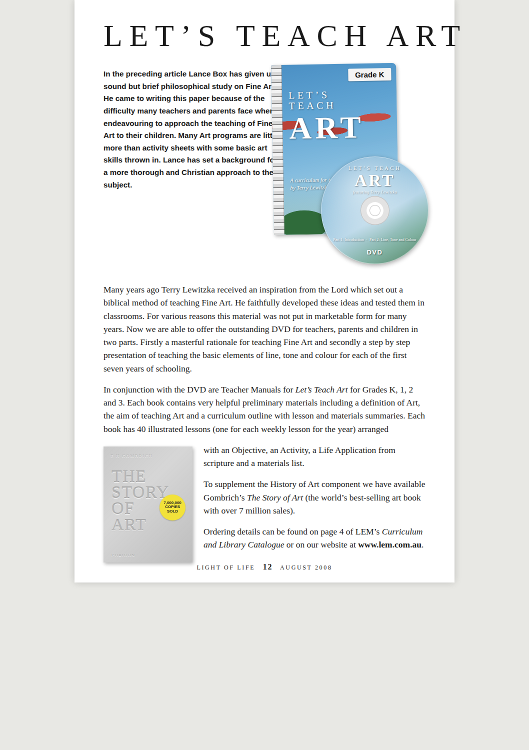LET’S TEACH ART
Grade K
LET’S TEACH ART
A curriculum for teaching fine art
by Terry Lewitzka
LET’S TEACH ART featuring Terry Lewitzka
Part 1: Introduction · Part 2: Line, Tone and Colour
DVD
In the preceding article Lance Box has given us a sound but brief philosophical study on Fine Art. He came to writing this paper because of the difficulty many teachers and parents face when endeavouring to approach the teaching of Fine Art to their children. Many Art programs are little more than activity sheets with some basic art skills thrown in. Lance has set a background for a more thorough and Christian approach to the subject.
Many years ago Terry Lewitzka received an inspiration from the Lord which set out a biblical method of teaching Fine Art. He faithfully developed these ideas and tested them in classrooms. For various reasons this material was not put in marketable form for many years. Now we are able to offer the outstanding DVD for teachers, parents and children in two parts. Firstly a masterful rationale for teaching Fine Art and secondly a step by step presentation of teaching the basic elements of line, tone and colour for each of the first seven years of schooling.
In conjunction with the DVD are Teacher Manuals for Let’s Teach Art for Grades K, 1, 2 and 3. Each book contains very helpful preliminary materials including a definition of Art, the aim of teaching Art and a curriculum outline with lesson and materials summaries. Each book has 40 illustrated lessons (one for each weekly lesson for the year) arranged
E H GOMBRICH
THE STORY OF ART
7,000,000
COPIES SOLD
PHAIDON
with an Objective, an Activity, a Life Application from scripture and a materials list.
To supplement the History of Art component we have available Gombrich’s The Story of Art (the world’s best-selling art book with over 7 million sales).
Ordering details can be found on page 4 of LEM’s Curriculum and Library Catalogue or on our website at www.lem.com.au.
LIGHT OF LIFE 12 AUGUST 2008